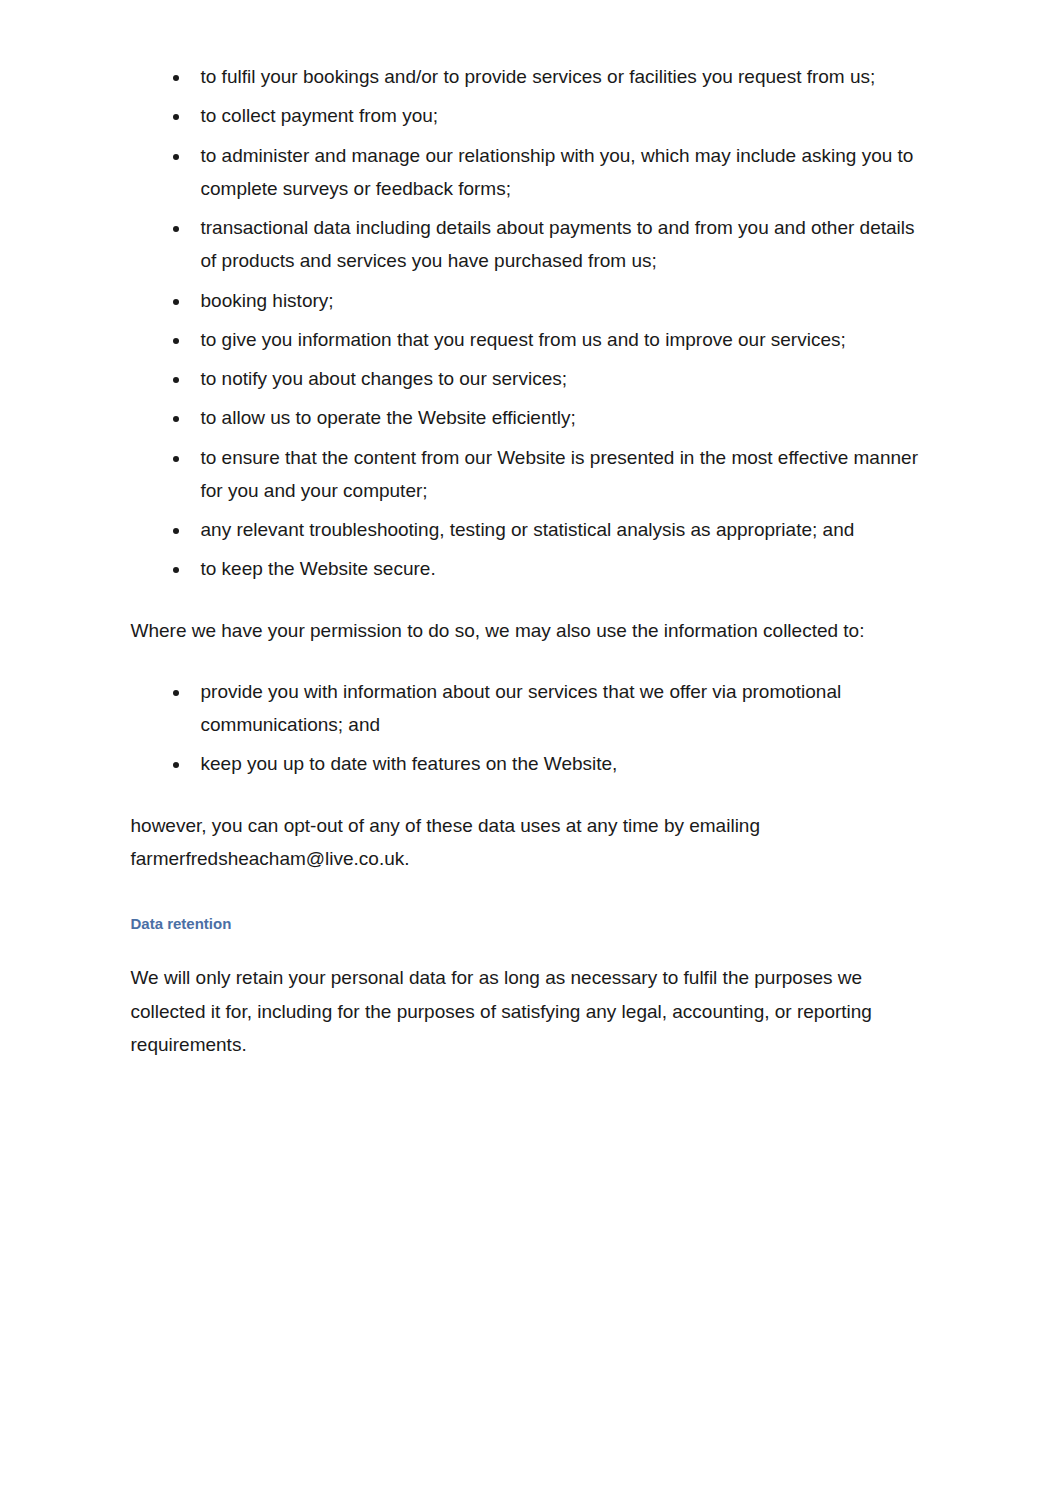to fulfil your bookings and/or to provide services or facilities you request from us;
to collect payment from you;
to administer and manage our relationship with you, which may include asking you to complete surveys or feedback forms;
transactional data including details about payments to and from you and other details of products and services you have purchased from us;
booking history;
to give you information that you request from us and to improve our services;
to notify you about changes to our services;
to allow us to operate the Website efficiently;
to ensure that the content from our Website is presented in the most effective manner for you and your computer;
any relevant troubleshooting, testing or statistical analysis as appropriate; and
to keep the Website secure.
Where we have your permission to do so, we may also use the information collected to:
provide you with information about our services that we offer via promotional communications; and
keep you up to date with features on the Website,
however, you can opt-out of any of these data uses at any time by emailing farmerfredsheacham@live.co.uk.
Data retention
We will only retain your personal data for as long as necessary to fulfil the purposes we collected it for, including for the purposes of satisfying any legal, accounting, or reporting requirements.